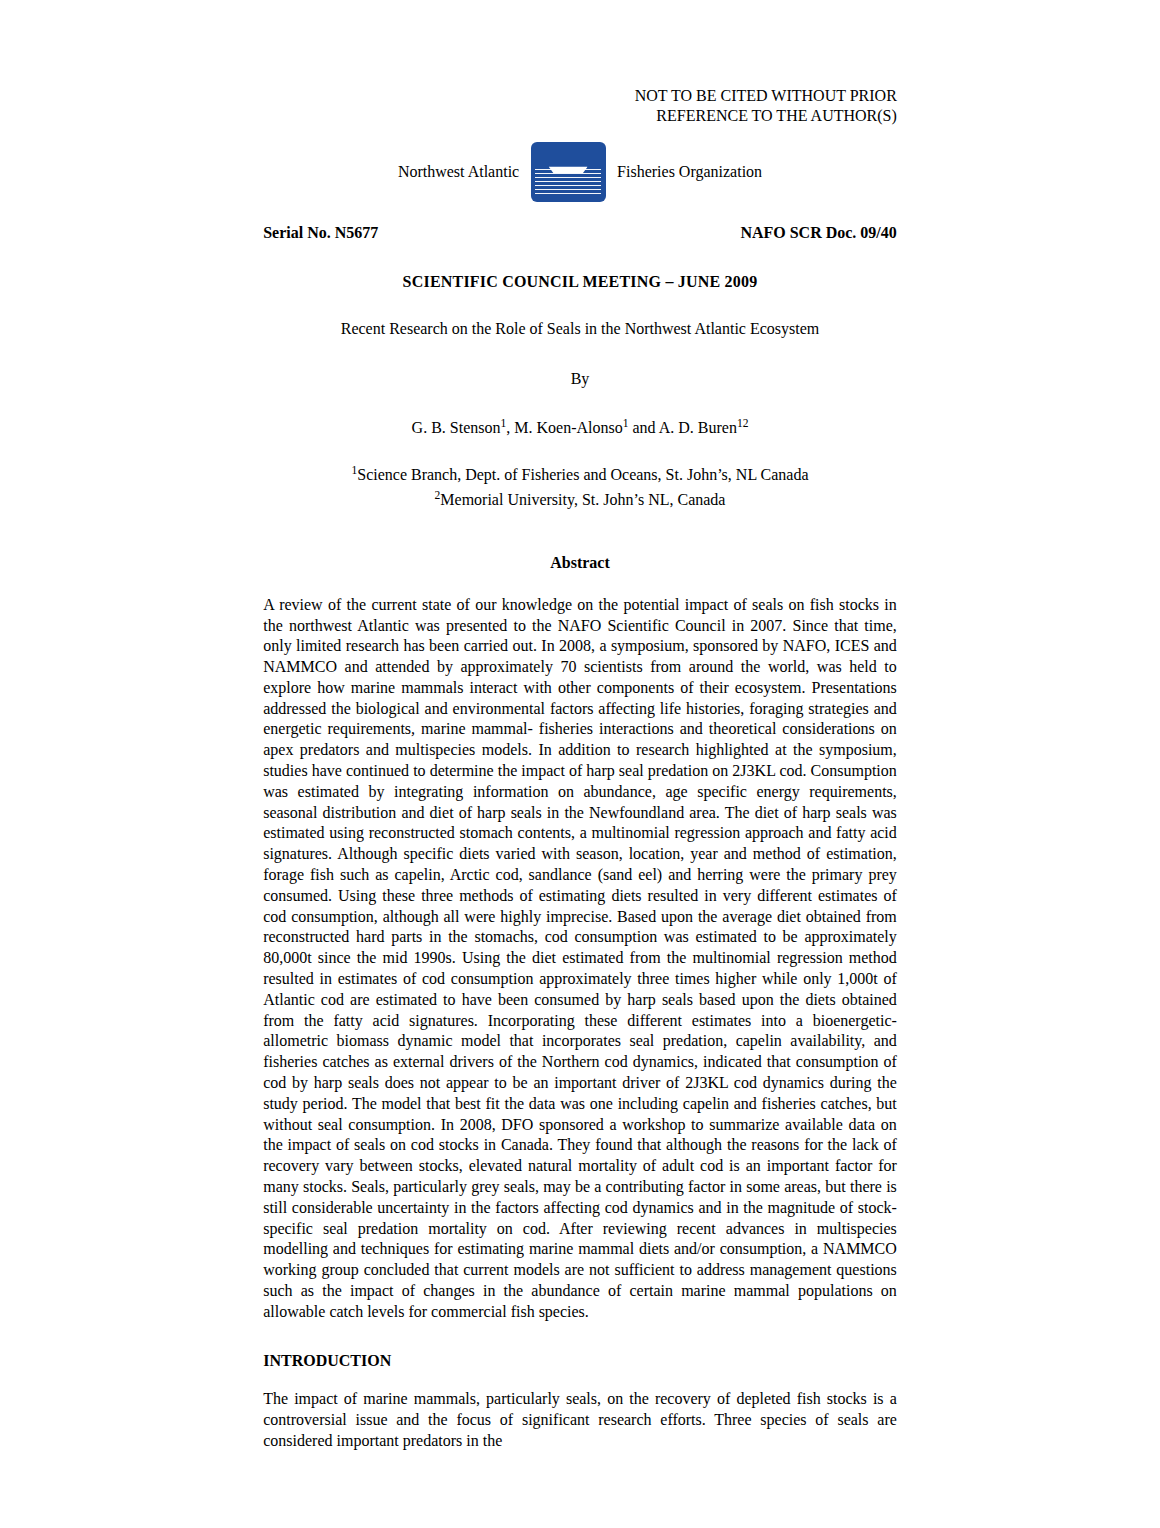NOT TO BE CITED WITHOUT PRIOR
REFERENCE TO THE AUTHOR(S)
Northwest Atlantic Fisheries Organization
Serial No. N5677 NAFO SCR Doc. 09/40
SCIENTIFIC COUNCIL MEETING – JUNE 2009
Recent Research on the Role of Seals in the Northwest Atlantic Ecosystem
By
G. B. Stenson1, M. Koen-Alonso1 and A. D. Buren12
1Science Branch, Dept. of Fisheries and Oceans, St. John’s, NL Canada
2Memorial University, St. John’s NL, Canada
Abstract
A review of the current state of our knowledge on the potential impact of seals on fish stocks in the northwest Atlantic was presented to the NAFO Scientific Council in 2007. Since that time, only limited research has been carried out. In 2008, a symposium, sponsored by NAFO, ICES and NAMMCO and attended by approximately 70 scientists from around the world, was held to explore how marine mammals interact with other components of their ecosystem. Presentations addressed the biological and environmental factors affecting life histories, foraging strategies and energetic requirements, marine mammal- fisheries interactions and theoretical considerations on apex predators and multispecies models. In addition to research highlighted at the symposium, studies have continued to determine the impact of harp seal predation on 2J3KL cod. Consumption was estimated by integrating information on abundance, age specific energy requirements, seasonal distribution and diet of harp seals in the Newfoundland area. The diet of harp seals was estimated using reconstructed stomach contents, a multinomial regression approach and fatty acid signatures. Although specific diets varied with season, location, year and method of estimation, forage fish such as capelin, Arctic cod, sandlance (sand eel) and herring were the primary prey consumed. Using these three methods of estimating diets resulted in very different estimates of cod consumption, although all were highly imprecise. Based upon the average diet obtained from reconstructed hard parts in the stomachs, cod consumption was estimated to be approximately 80,000t since the mid 1990s. Using the diet estimated from the multinomial regression method resulted in estimates of cod consumption approximately three times higher while only 1,000t of Atlantic cod are estimated to have been consumed by harp seals based upon the diets obtained from the fatty acid signatures. Incorporating these different estimates into a bioenergetic-allometric biomass dynamic model that incorporates seal predation, capelin availability, and fisheries catches as external drivers of the Northern cod dynamics, indicated that consumption of cod by harp seals does not appear to be an important driver of 2J3KL cod dynamics during the study period. The model that best fit the data was one including capelin and fisheries catches, but without seal consumption. In 2008, DFO sponsored a workshop to summarize available data on the impact of seals on cod stocks in Canada. They found that although the reasons for the lack of recovery vary between stocks, elevated natural mortality of adult cod is an important factor for many stocks. Seals, particularly grey seals, may be a contributing factor in some areas, but there is still considerable uncertainty in the factors affecting cod dynamics and in the magnitude of stock-specific seal predation mortality on cod. After reviewing recent advances in multispecies modelling and techniques for estimating marine mammal diets and/or consumption, a NAMMCO working group concluded that current models are not sufficient to address management questions such as the impact of changes in the abundance of certain marine mammal populations on allowable catch levels for commercial fish species.
Introduction
The impact of marine mammals, particularly seals, on the recovery of depleted fish stocks is a controversial issue and the focus of significant research efforts. Three species of seals are considered important predators in the